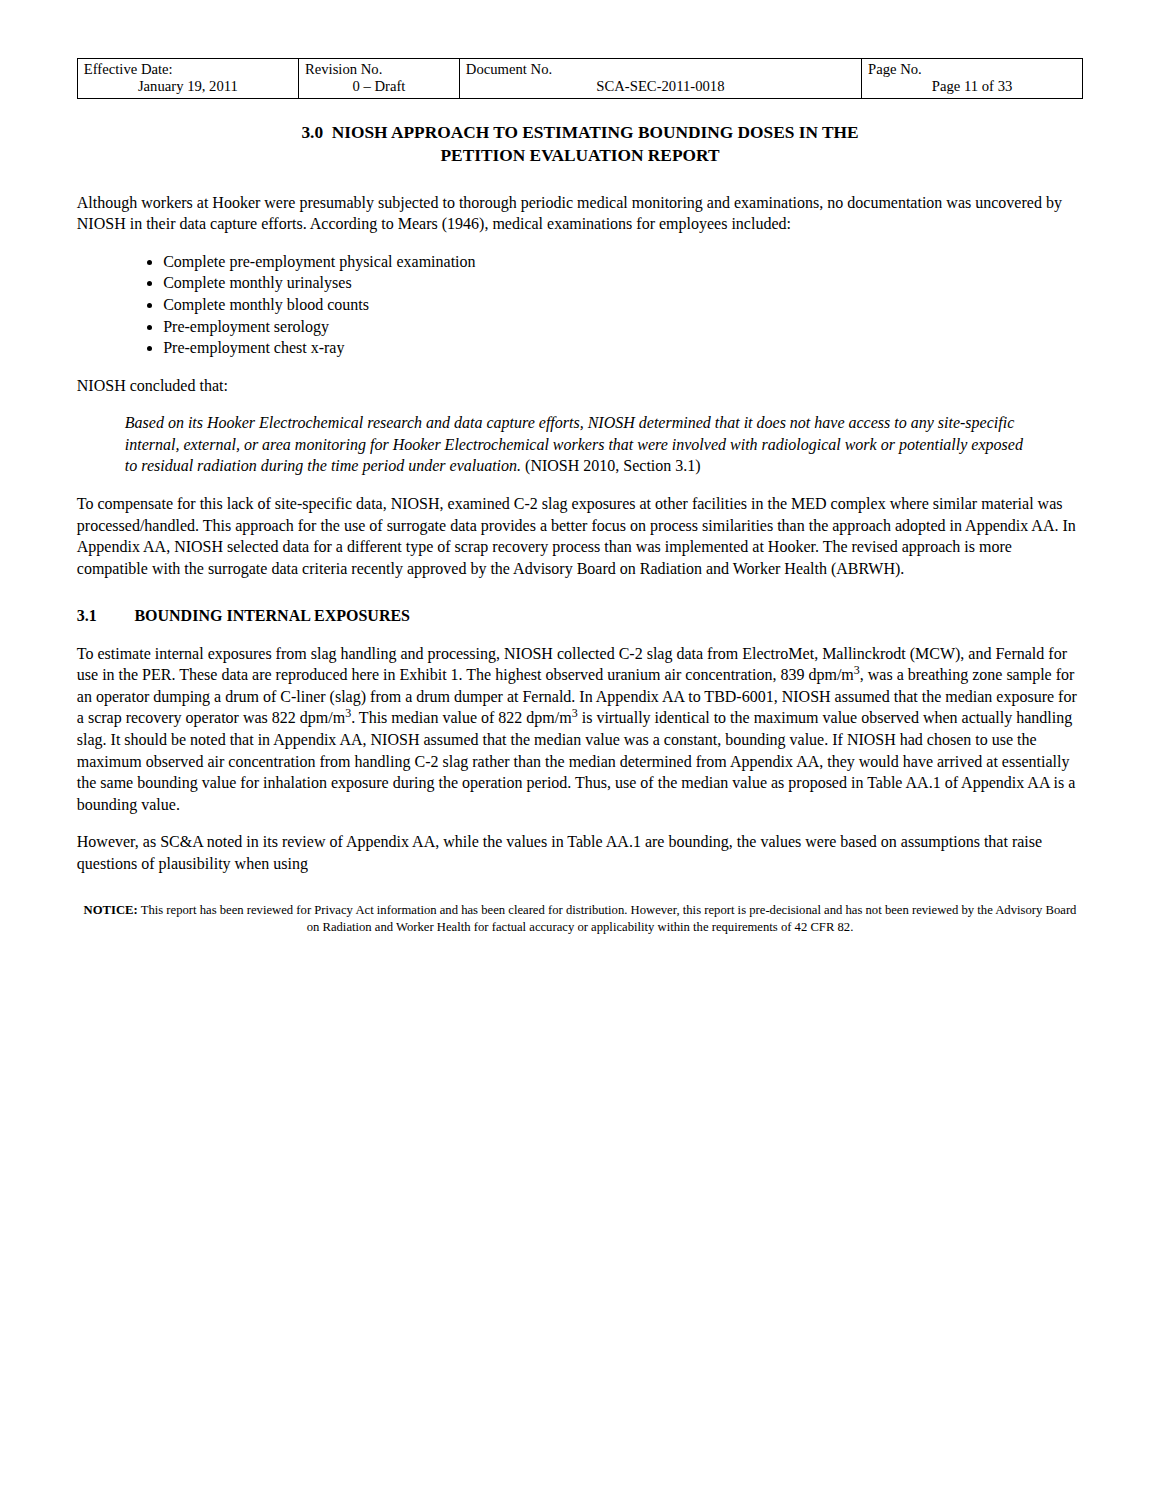| Effective Date: January 19, 2011 | Revision No. 0 – Draft | Document No. SCA-SEC-2011-0018 | Page No. Page 11 of 33 |
3.0 NIOSH APPROACH TO ESTIMATING BOUNDING DOSES IN THEPETITION EVALUATION REPORT
Although workers at Hooker were presumably subjected to thorough periodic medical monitoring and examinations, no documentation was uncovered by NIOSH in their data capture efforts. According to Mears (1946), medical examinations for employees included:
Complete pre-employment physical examination
Complete monthly urinalyses
Complete monthly blood counts
Pre-employment serology
Pre-employment chest x-ray
NIOSH concluded that:
Based on its Hooker Electrochemical research and data capture efforts, NIOSH determined that it does not have access to any site-specific internal, external, or area monitoring for Hooker Electrochemical workers that were involved with radiological work or potentially exposed to residual radiation during the time period under evaluation. (NIOSH 2010, Section 3.1)
To compensate for this lack of site-specific data, NIOSH, examined C-2 slag exposures at other facilities in the MED complex where similar material was processed/handled. This approach for the use of surrogate data provides a better focus on process similarities than the approach adopted in Appendix AA. In Appendix AA, NIOSH selected data for a different type of scrap recovery process than was implemented at Hooker. The revised approach is more compatible with the surrogate data criteria recently approved by the Advisory Board on Radiation and Worker Health (ABRWH).
3.1 BOUNDING INTERNAL EXPOSURES
To estimate internal exposures from slag handling and processing, NIOSH collected C-2 slag data from ElectroMet, Mallinckrodt (MCW), and Fernald for use in the PER. These data are reproduced here in Exhibit 1. The highest observed uranium air concentration, 839 dpm/m3, was a breathing zone sample for an operator dumping a drum of C-liner (slag) from a drum dumper at Fernald. In Appendix AA to TBD-6001, NIOSH assumed that the median exposure for a scrap recovery operator was 822 dpm/m3. This median value of 822 dpm/m3 is virtually identical to the maximum value observed when actually handling slag. It should be noted that in Appendix AA, NIOSH assumed that the median value was a constant, bounding value. If NIOSH had chosen to use the maximum observed air concentration from handling C-2 slag rather than the median determined from Appendix AA, they would have arrived at essentially the same bounding value for inhalation exposure during the operation period. Thus, use of the median value as proposed in Table AA.1 of Appendix AA is a bounding value.
However, as SC&A noted in its review of Appendix AA, while the values in Table AA.1 are bounding, the values were based on assumptions that raise questions of plausibility when using
NOTICE: This report has been reviewed for Privacy Act information and has been cleared for distribution. However, this report is pre-decisional and has not been reviewed by the Advisory Board on Radiation and Worker Health for factual accuracy or applicability within the requirements of 42 CFR 82.